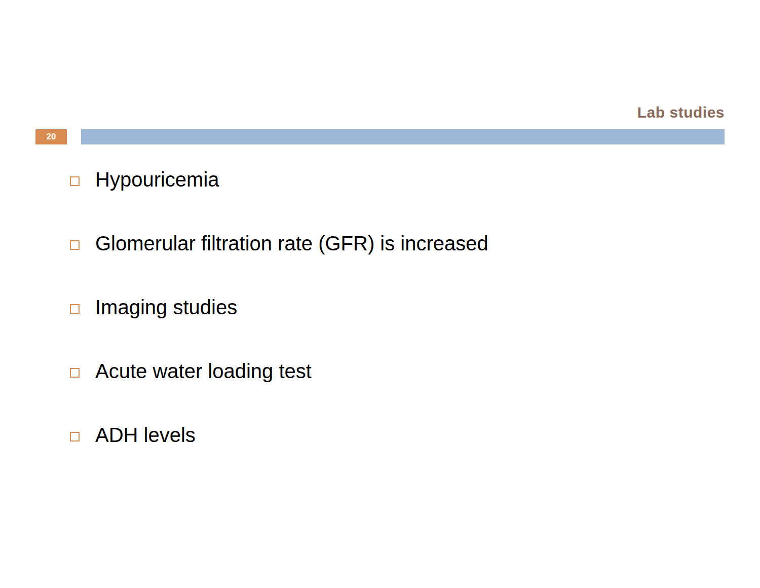Lab studies
20
Hypouricemia
Glomerular filtration rate (GFR) is increased
Imaging studies
Acute water loading test
ADH levels